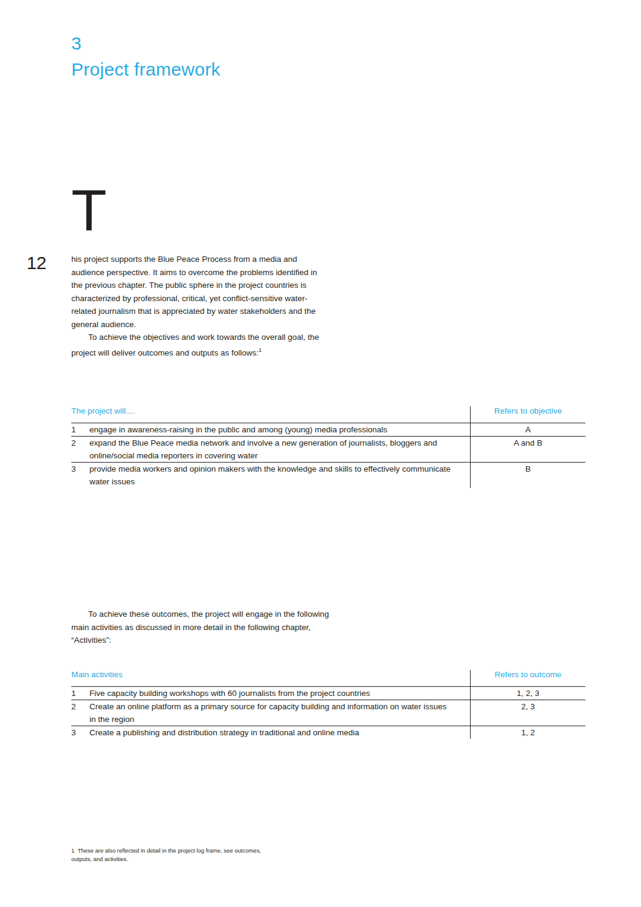3
Project framework
T
12
his project supports the Blue Peace Process from a media and audience perspective. It aims to overcome the problems identified in the previous chapter. The public sphere in the project countries is characterized by professional, critical, yet conflict-sensitive water-related journalism that is appreciated by water stakeholders and the general audience.
To achieve the objectives and work towards the overall goal, the project will deliver outcomes and outputs as follows:1
| The project will.... | Refers to objective |
| --- | --- |
| 1 | engage in awareness-raising in the public and among (young) media professionals | A |
| 2 | expand the Blue Peace media network and involve a new generation of journalists, bloggers and online/social media reporters in covering water | A and B |
| 3 | provide media workers and opinion makers with the knowledge and skills to effectively communicate water issues | B |
To achieve these outcomes, the project will engage in the following main activities as discussed in more detail in the following chapter, “Activities”:
| Main activities | Refers to outcome |
| --- | --- |
| 1 | Five capacity building workshops with 60 journalists from the project countries | 1, 2, 3 |
| 2 | Create an online platform as a primary source for capacity building and information on water issues in the region | 2, 3 |
| 3 | Create a publishing and distribution strategy in traditional and online media | 1, 2 |
1 These are also reflected in detail in the project log frame, see outcomes,
outputs, and activities.